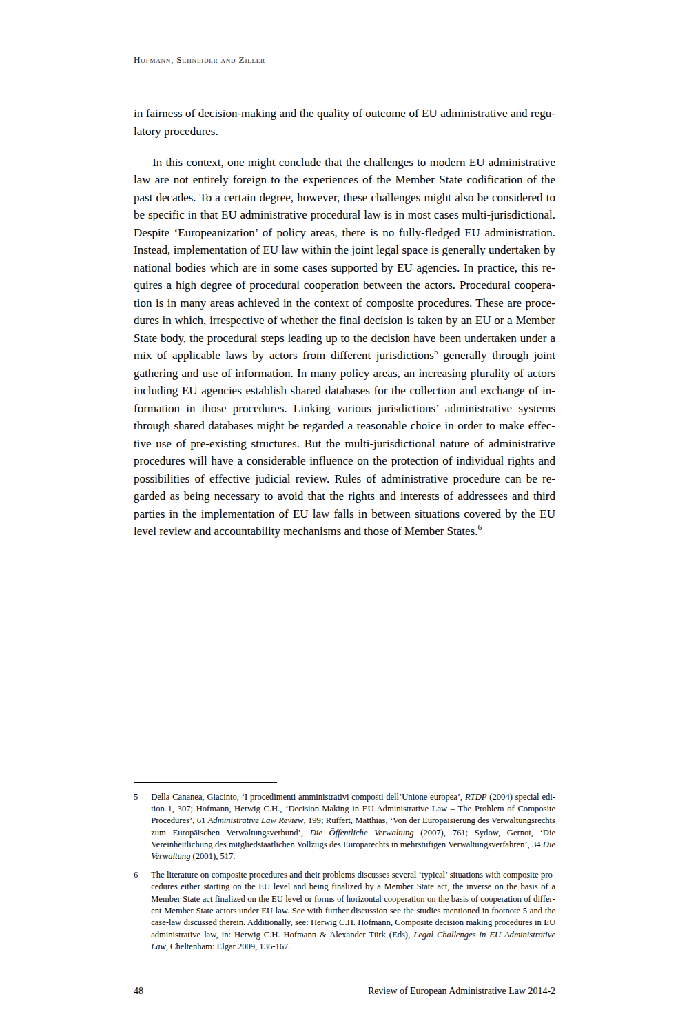Hofmann, Schneider and Ziller
in fairness of decision-making and the quality of outcome of EU administrative and regulatory procedures.
In this context, one might conclude that the challenges to modern EU administrative law are not entirely foreign to the experiences of the Member State codification of the past decades. To a certain degree, however, these challenges might also be considered to be specific in that EU administrative procedural law is in most cases multi-jurisdictional. Despite ‘Europeanization’ of policy areas, there is no fully-fledged EU administration. Instead, implementation of EU law within the joint legal space is generally undertaken by national bodies which are in some cases supported by EU agencies. In practice, this requires a high degree of procedural cooperation between the actors. Procedural cooperation is in many areas achieved in the context of composite procedures. These are procedures in which, irrespective of whether the final decision is taken by an EU or a Member State body, the procedural steps leading up to the decision have been undertaken under a mix of applicable laws by actors from different jurisdictions5 generally through joint gathering and use of information. In many policy areas, an increasing plurality of actors including EU agencies establish shared databases for the collection and exchange of information in those procedures. Linking various jurisdictions’ administrative systems through shared databases might be regarded a reasonable choice in order to make effective use of pre-existing structures. But the multi-jurisdictional nature of administrative procedures will have a considerable influence on the protection of individual rights and possibilities of effective judicial review. Rules of administrative procedure can be regarded as being necessary to avoid that the rights and interests of addressees and third parties in the implementation of EU law falls in between situations covered by the EU level review and accountability mechanisms and those of Member States.6
5
Della Cananea, Giacinto, ‘I procedimenti amministrativi composti dell’Unione europea’, RTDP (2004) special edition 1, 307; Hofmann, Herwig C.H., ‘Decision-Making in EU Administrative Law – The Problem of Composite Procedures’, 61 Administrative Law Review, 199; Ruffert, Matthias, ‘Von der Europäisierung des Verwaltungsrechts zum Europäischen Verwaltungsverbund’, Die Öffentliche Verwaltung (2007), 761; Sydow, Gernot, ‘Die Vereinheitlichung des mitgliedstaatlichen Vollzugs des Europarechts in mehrstufigen Verwaltungsverfahren’, 34 Die Verwaltung (2001), 517.
6
The literature on composite procedures and their problems discusses several ‘typical’ situations with composite procedures either starting on the EU level and being finalized by a Member State act, the inverse on the basis of a Member State act finalized on the EU level or forms of horizontal cooperation on the basis of cooperation of different Member State actors under EU law. See with further discussion see the studies mentioned in footnote 5 and the case-law discussed therein. Additionally, see: Herwig C.H. Hofmann, Composite decision making procedures in EU administrative law, in: Herwig C.H. Hofmann & Alexander Türk (Eds), Legal Challenges in EU Administrative Law, Cheltenham: Elgar 2009, 136-167.
48
Review of European Administrative Law 2014-2